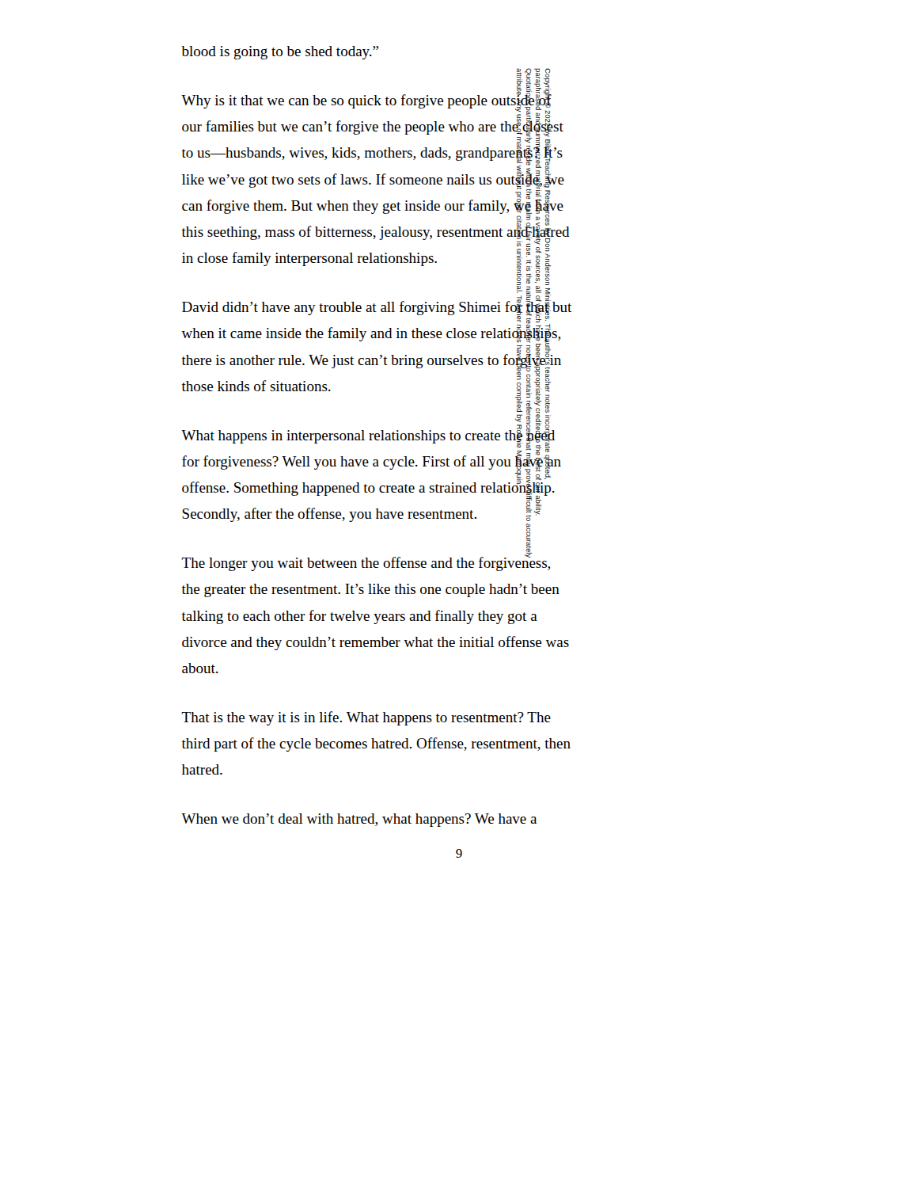blood is going to be shed today.”
Why is it that we can be so quick to forgive people outside of our families but we can’t forgive the people who are the closest to us—husbands, wives, kids, mothers, dads, grandparents? It’s like we’ve got two sets of laws. If someone nails us outside, we can forgive them. But when they get inside our family, we have this seething, mass of bitterness, jealousy, resentment and hatred in close family interpersonal relationships.
David didn’t have any trouble at all forgiving Shimei for that but when it came inside the family and in these close relationships, there is another rule. We just can’t bring ourselves to forgive in those kinds of situations.
What happens in interpersonal relationships to create the need for forgiveness? Well you have a cycle. First of all you have an offense. Something happened to create a strained relationship. Secondly, after the offense, you have resentment.
The longer you wait between the offense and the forgiveness, the greater the resentment. It’s like this one couple hadn’t been talking to each other for twelve years and finally they got a divorce and they couldn’t remember what the initial offense was about.
That is the way it is in life. What happens to resentment? The third part of the cycle becomes hatred. Offense, resentment, then hatred.
When we don’t deal with hatred, what happens? We have a
Copyright © 2022 by Bible Teaching Resources by Don Anderson Ministries. The author's teacher notes incorporate quoted, paraphrased and summarized material from a variety of sources, all of which have been appropriately credited to the best of our ability. Quotations particularly reside within the realm of fair use. It is the nature of teacher notes to contain references that may prove difficult to accurately attribute. Any use of material without proper citation is unintentional. Teacher notes have been compiled by Ronnie Marroquin.
9